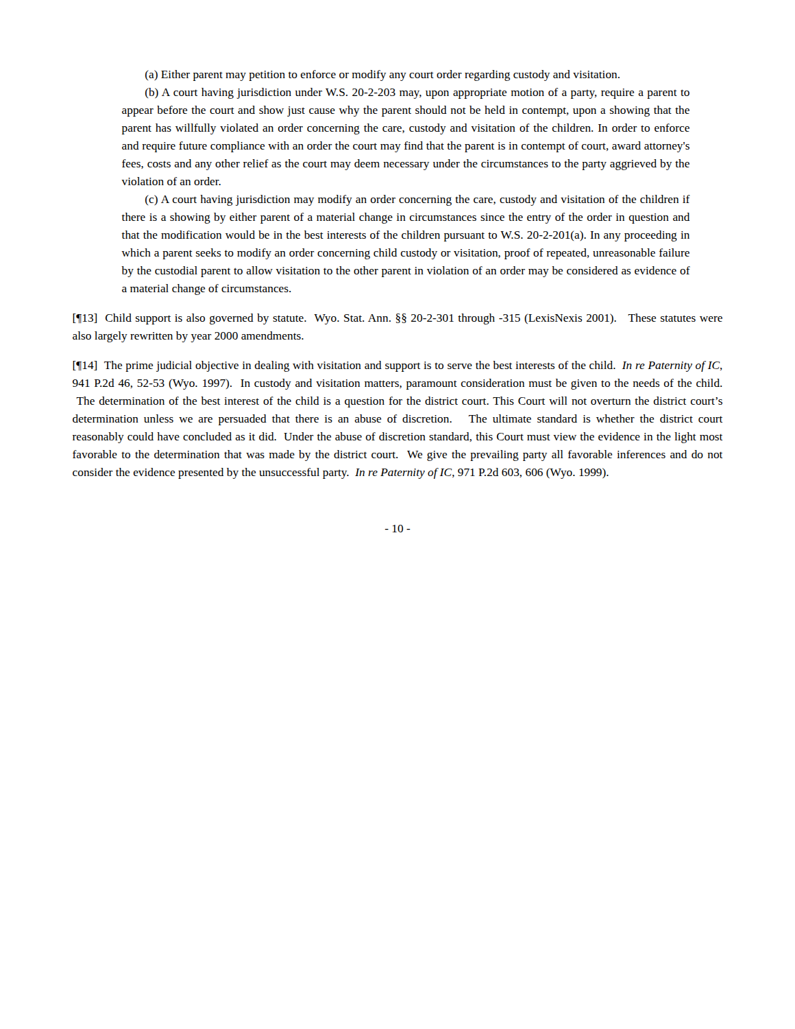(a) Either parent may petition to enforce or modify any court order regarding custody and visitation.
(b) A court having jurisdiction under W.S. 20-2-203 may, upon appropriate motion of a party, require a parent to appear before the court and show just cause why the parent should not be held in contempt, upon a showing that the parent has willfully violated an order concerning the care, custody and visitation of the children. In order to enforce and require future compliance with an order the court may find that the parent is in contempt of court, award attorney's fees, costs and any other relief as the court may deem necessary under the circumstances to the party aggrieved by the violation of an order.
(c) A court having jurisdiction may modify an order concerning the care, custody and visitation of the children if there is a showing by either parent of a material change in circumstances since the entry of the order in question and that the modification would be in the best interests of the children pursuant to W.S. 20-2-201(a). In any proceeding in which a parent seeks to modify an order concerning child custody or visitation, proof of repeated, unreasonable failure by the custodial parent to allow visitation to the other parent in violation of an order may be considered as evidence of a material change of circumstances.
[¶13] Child support is also governed by statute. Wyo. Stat. Ann. §§ 20-2-301 through -315 (LexisNexis 2001). These statutes were also largely rewritten by year 2000 amendments.
[¶14] The prime judicial objective in dealing with visitation and support is to serve the best interests of the child. In re Paternity of IC, 941 P.2d 46, 52-53 (Wyo. 1997). In custody and visitation matters, paramount consideration must be given to the needs of the child. The determination of the best interest of the child is a question for the district court. This Court will not overturn the district court’s determination unless we are persuaded that there is an abuse of discretion. The ultimate standard is whether the district court reasonably could have concluded as it did. Under the abuse of discretion standard, this Court must view the evidence in the light most favorable to the determination that was made by the district court. We give the prevailing party all favorable inferences and do not consider the evidence presented by the unsuccessful party. In re Paternity of IC, 971 P.2d 603, 606 (Wyo. 1999).
- 10 -